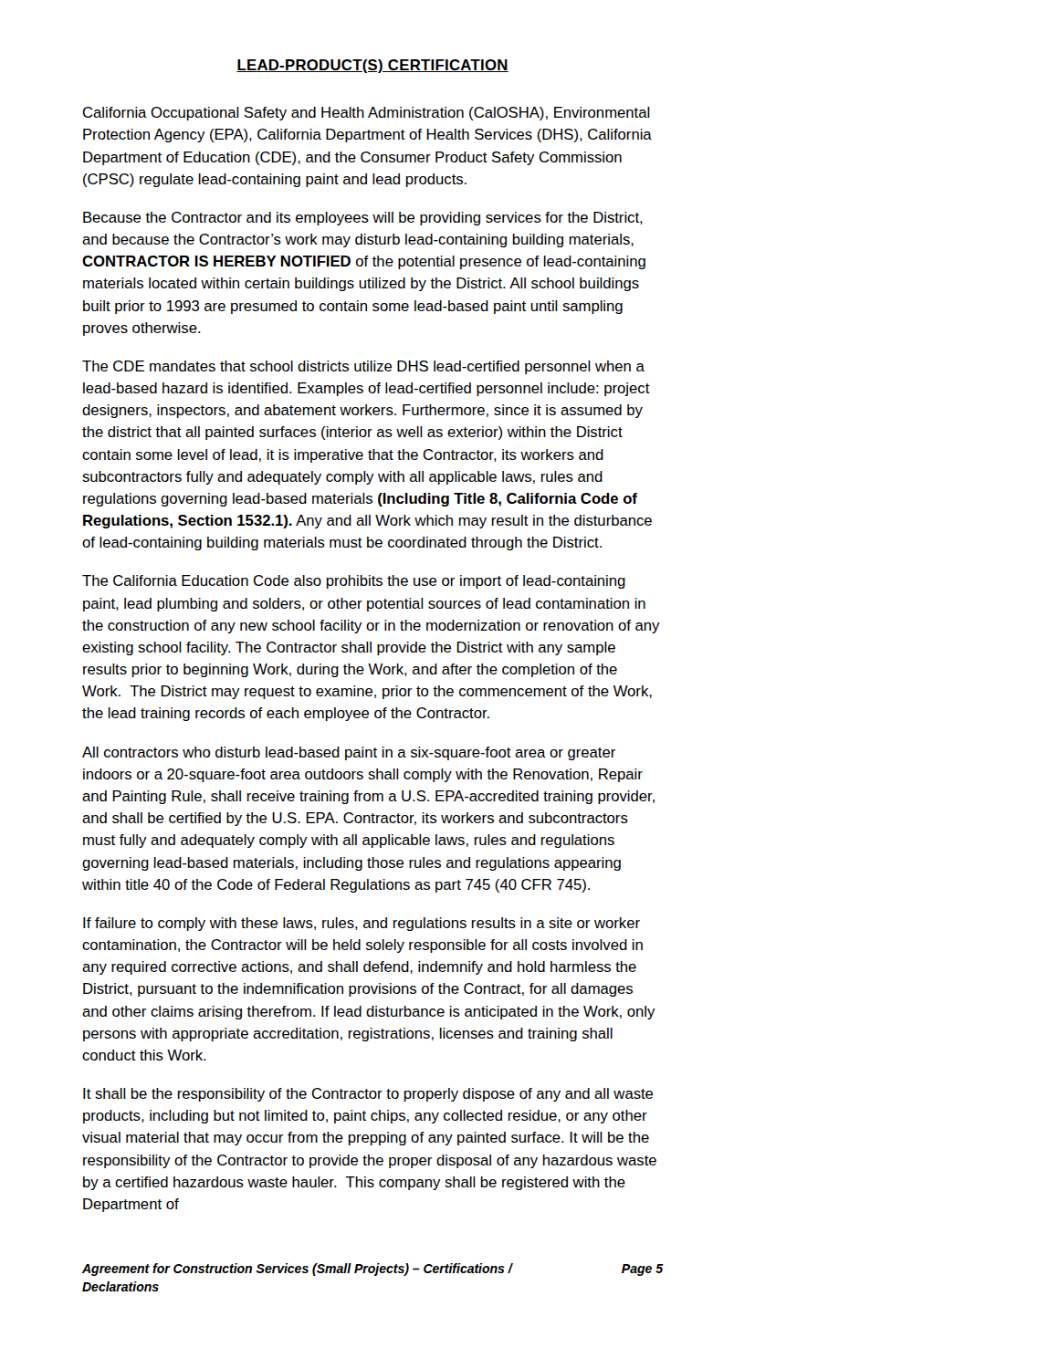LEAD-PRODUCT(S) CERTIFICATION
California Occupational Safety and Health Administration (CalOSHA), Environmental Protection Agency (EPA), California Department of Health Services (DHS), California Department of Education (CDE), and the Consumer Product Safety Commission (CPSC) regulate lead-containing paint and lead products.
Because the Contractor and its employees will be providing services for the District, and because the Contractor’s work may disturb lead-containing building materials, CONTRACTOR IS HEREBY NOTIFIED of the potential presence of lead-containing materials located within certain buildings utilized by the District. All school buildings built prior to 1993 are presumed to contain some lead-based paint until sampling proves otherwise.
The CDE mandates that school districts utilize DHS lead-certified personnel when a lead-based hazard is identified. Examples of lead-certified personnel include: project designers, inspectors, and abatement workers. Furthermore, since it is assumed by the district that all painted surfaces (interior as well as exterior) within the District contain some level of lead, it is imperative that the Contractor, its workers and subcontractors fully and adequately comply with all applicable laws, rules and regulations governing lead-based materials (Including Title 8, California Code of Regulations, Section 1532.1). Any and all Work which may result in the disturbance of lead-containing building materials must be coordinated through the District.
The California Education Code also prohibits the use or import of lead-containing paint, lead plumbing and solders, or other potential sources of lead contamination in the construction of any new school facility or in the modernization or renovation of any existing school facility. The Contractor shall provide the District with any sample results prior to beginning Work, during the Work, and after the completion of the Work. The District may request to examine, prior to the commencement of the Work, the lead training records of each employee of the Contractor.
All contractors who disturb lead-based paint in a six-square-foot area or greater indoors or a 20-square-foot area outdoors shall comply with the Renovation, Repair and Painting Rule, shall receive training from a U.S. EPA-accredited training provider, and shall be certified by the U.S. EPA. Contractor, its workers and subcontractors must fully and adequately comply with all applicable laws, rules and regulations governing lead-based materials, including those rules and regulations appearing within title 40 of the Code of Federal Regulations as part 745 (40 CFR 745).
If failure to comply with these laws, rules, and regulations results in a site or worker contamination, the Contractor will be held solely responsible for all costs involved in any required corrective actions, and shall defend, indemnify and hold harmless the District, pursuant to the indemnification provisions of the Contract, for all damages and other claims arising therefrom. If lead disturbance is anticipated in the Work, only persons with appropriate accreditation, registrations, licenses and training shall conduct this Work.
It shall be the responsibility of the Contractor to properly dispose of any and all waste products, including but not limited to, paint chips, any collected residue, or any other visual material that may occur from the prepping of any painted surface. It will be the responsibility of the Contractor to provide the proper disposal of any hazardous waste by a certified hazardous waste hauler. This company shall be registered with the Department of
Agreement for Construction Services (Small Projects) – Certifications / Declarations Page 5